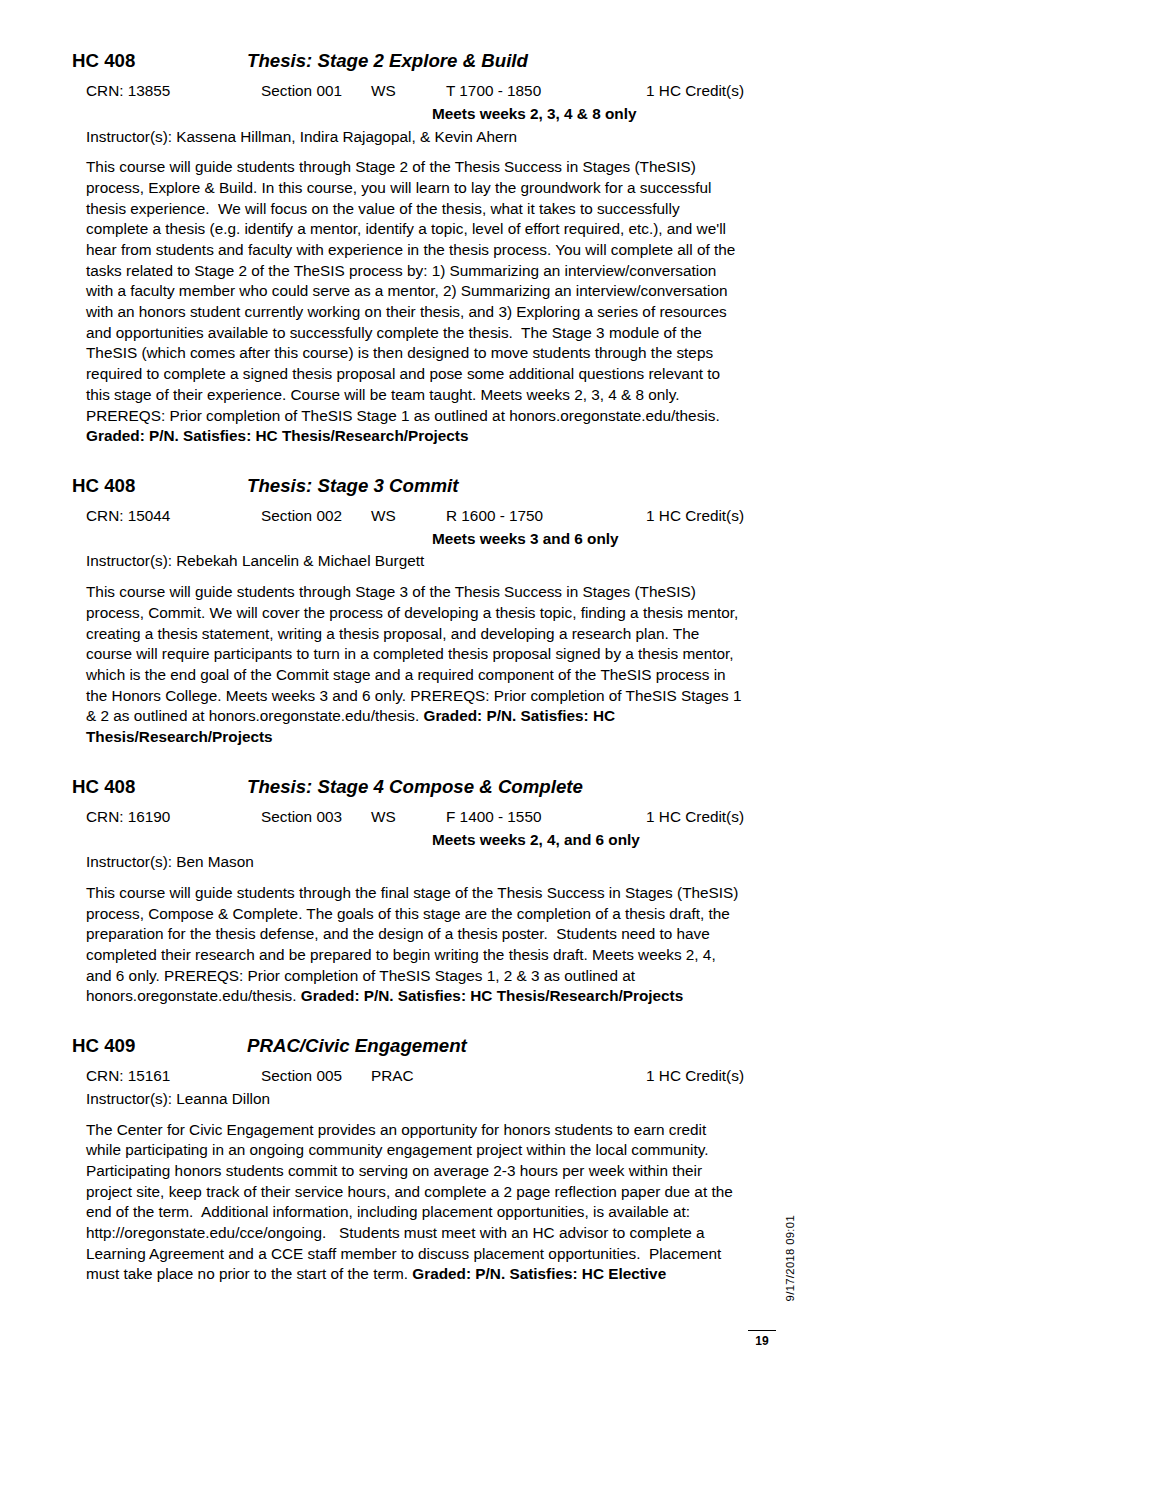HC 408 Thesis: Stage 2 Explore & Build
CRN: 13855 Section 001 WS T 1700 - 1850 1 HC Credit(s)
Meets weeks 2, 3, 4 & 8 only
Instructor(s): Kassena Hillman, Indira Rajagopal, & Kevin Ahern
This course will guide students through Stage 2 of the Thesis Success in Stages (TheSIS) process, Explore & Build. In this course, you will learn to lay the groundwork for a successful thesis experience. We will focus on the value of the thesis, what it takes to successfully complete a thesis (e.g. identify a mentor, identify a topic, level of effort required, etc.), and we'll hear from students and faculty with experience in the thesis process. You will complete all of the tasks related to Stage 2 of the TheSIS process by: 1) Summarizing an interview/conversation with a faculty member who could serve as a mentor, 2) Summarizing an interview/conversation with an honors student currently working on their thesis, and 3) Exploring a series of resources and opportunities available to successfully complete the thesis. The Stage 3 module of the TheSIS (which comes after this course) is then designed to move students through the steps required to complete a signed thesis proposal and pose some additional questions relevant to this stage of their experience. Course will be team taught. Meets weeks 2, 3, 4 & 8 only. PREREQS: Prior completion of TheSIS Stage 1 as outlined at honors.oregonstate.edu/thesis. Graded: P/N. Satisfies: HC Thesis/Research/Projects
HC 408 Thesis: Stage 3 Commit
CRN: 15044 Section 002 WS R 1600 - 1750 1 HC Credit(s)
Meets weeks 3 and 6 only
Instructor(s): Rebekah Lancelin & Michael Burgett
This course will guide students through Stage 3 of the Thesis Success in Stages (TheSIS) process, Commit. We will cover the process of developing a thesis topic, finding a thesis mentor, creating a thesis statement, writing a thesis proposal, and developing a research plan. The course will require participants to turn in a completed thesis proposal signed by a thesis mentor, which is the end goal of the Commit stage and a required component of the TheSIS process in the Honors College. Meets weeks 3 and 6 only. PREREQS: Prior completion of TheSIS Stages 1 & 2 as outlined at honors.oregonstate.edu/thesis. Graded: P/N. Satisfies: HC Thesis/Research/Projects
HC 408 Thesis: Stage 4 Compose & Complete
CRN: 16190 Section 003 WS F 1400 - 1550 1 HC Credit(s)
Meets weeks 2, 4, and 6 only
Instructor(s): Ben Mason
This course will guide students through the final stage of the Thesis Success in Stages (TheSIS) process, Compose & Complete. The goals of this stage are the completion of a thesis draft, the preparation for the thesis defense, and the design of a thesis poster. Students need to have completed their research and be prepared to begin writing the thesis draft. Meets weeks 2, 4, and 6 only. PREREQS: Prior completion of TheSIS Stages 1, 2 & 3 as outlined at honors.oregonstate.edu/thesis. Graded: P/N. Satisfies: HC Thesis/Research/Projects
HC 409 PRAC/Civic Engagement
CRN: 15161 Section 005 PRAC 1 HC Credit(s)
Instructor(s): Leanna Dillon
The Center for Civic Engagement provides an opportunity for honors students to earn credit while participating in an ongoing community engagement project within the local community. Participating honors students commit to serving on average 2-3 hours per week within their project site, keep track of their service hours, and complete a 2 page reflection paper due at the end of the term. Additional information, including placement opportunities, is available at: http://oregonstate.edu/cce/ongoing. Students must meet with an HC advisor to complete a Learning Agreement and a CCE staff member to discuss placement opportunities. Placement must take place no prior to the start of the term. Graded: P/N. Satisfies: HC Elective
9/17/2018 09:01
19